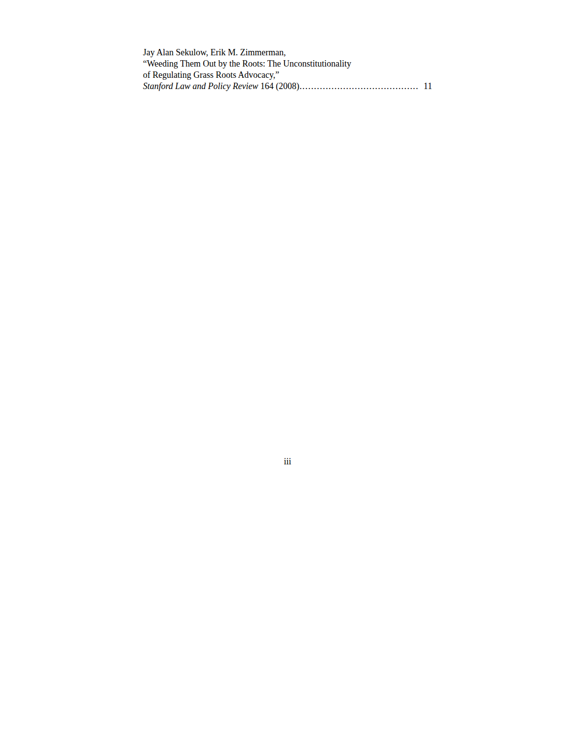Jay Alan Sekulow, Erik M. Zimmerman,
“Weeding Them Out by the Roots: The Unconstitutionality
of Regulating Grass Roots Advocacy,”
Stanford Law and Policy Review 164 (2008) ......................................... 11
iii